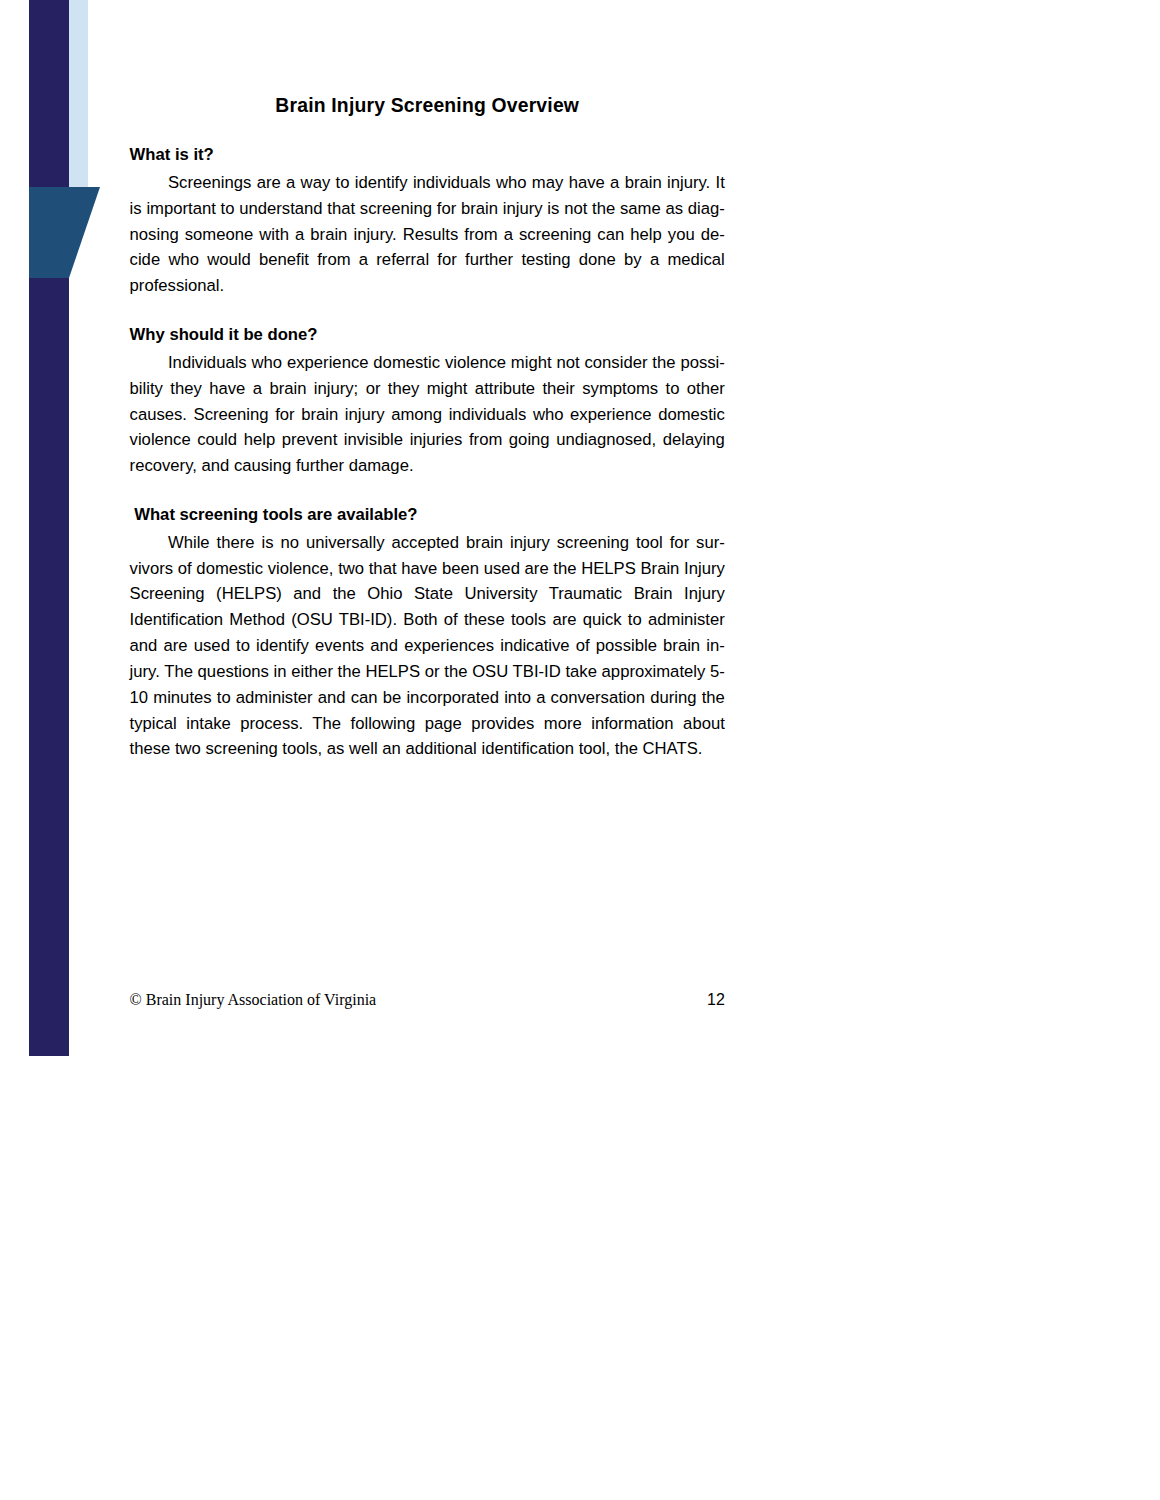Brain Injury Screening Overview
What is it?
Screenings are a way to identify individuals who may have a brain injury. It is important to understand that screening for brain injury is not the same as diagnosing someone with a brain injury. Results from a screening can help you decide who would benefit from a referral for further testing done by a medical professional.
Why should it be done?
Individuals who experience domestic violence might not consider the possibility they have a brain injury; or they might attribute their symptoms to other causes. Screening for brain injury among individuals who experience domestic violence could help prevent invisible injuries from going undiagnosed, delaying recovery, and causing further damage.
What screening tools are available?
While there is no universally accepted brain injury screening tool for survivors of domestic violence, two that have been used are the HELPS Brain Injury Screening (HELPS) and the Ohio State University Traumatic Brain Injury Identification Method (OSU TBI-ID). Both of these tools are quick to administer and are used to identify events and experiences indicative of possible brain injury. The questions in either the HELPS or the OSU TBI-ID take approximately 5-10 minutes to administer and can be incorporated into a conversation during the typical intake process. The following page provides more information about these two screening tools, as well an additional identification tool, the CHATS.
© Brain Injury Association of Virginia 12